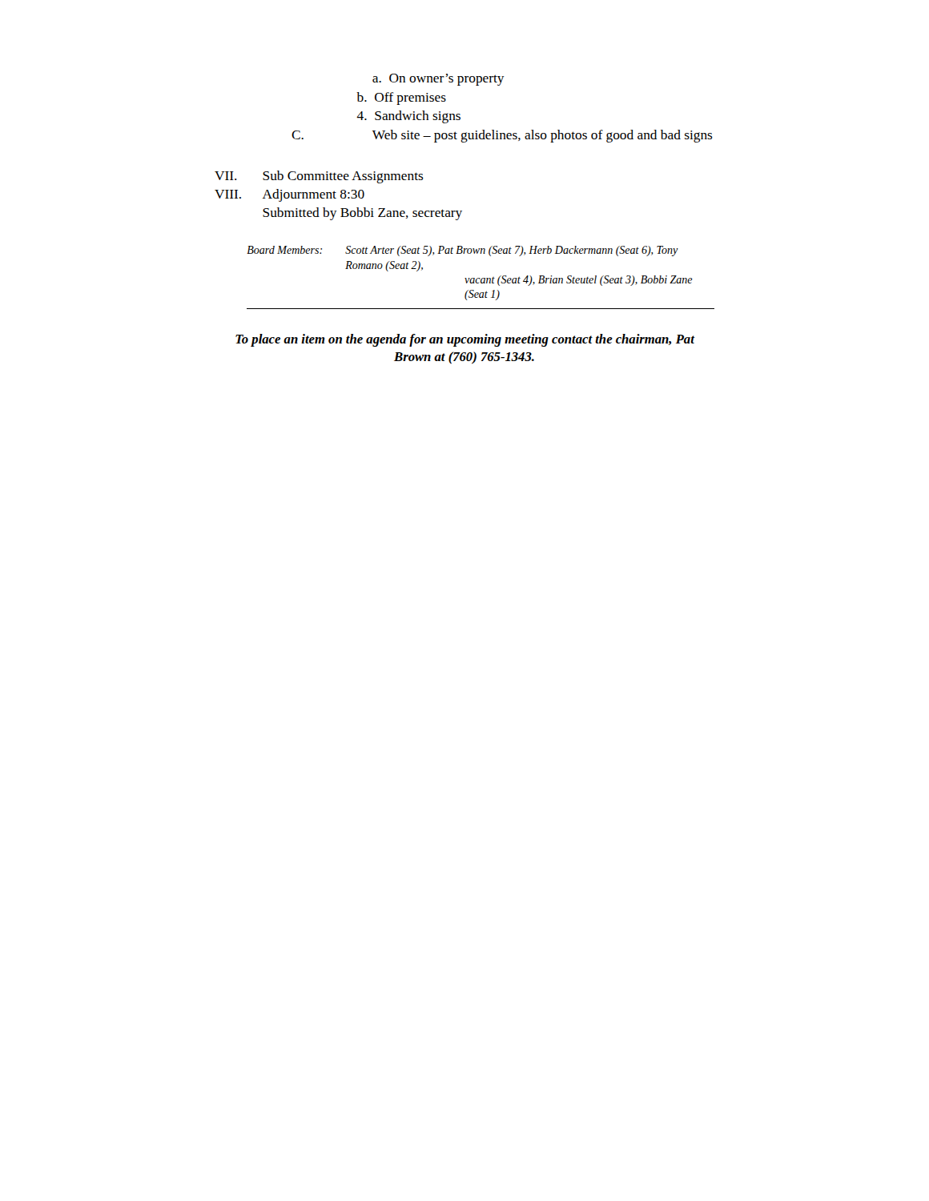a. On owner’s property
b. Off premises
4. Sandwich signs
C. Web site – post guidelines, also photos of good and bad signs
VII. Sub Committee Assignments
VIII. Adjournment 8:30
Submitted by Bobbi Zane, secretary
Board Members:
Scott Arter (Seat 5), Pat Brown (Seat 7), Herb Dackermann (Seat 6), Tony Romano (Seat 2), vacant (Seat 4), Brian Steutel (Seat 3), Bobbi Zane (Seat 1)
To place an item on the agenda for an upcoming meeting contact the chairman, Pat Brown at (760) 765-1343.